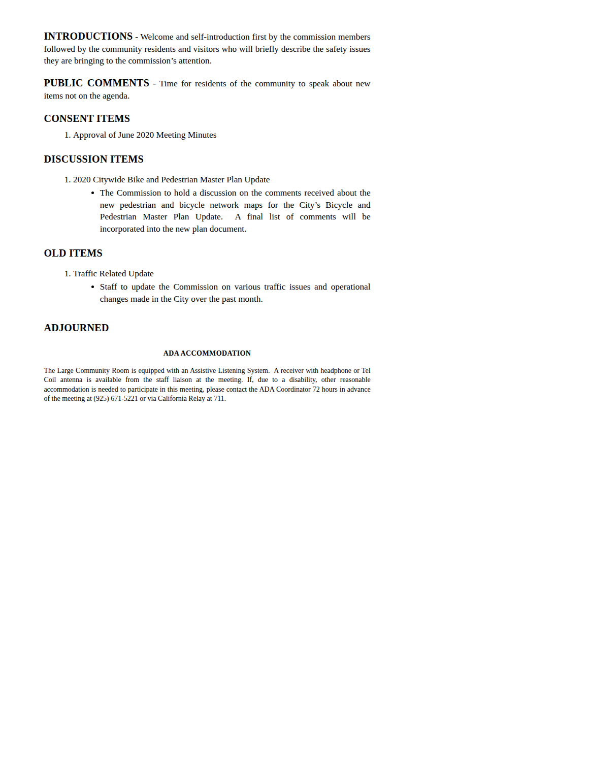INTRODUCTIONS - Welcome and self-introduction first by the commission members followed by the community residents and visitors who will briefly describe the safety issues they are bringing to the commission’s attention.
PUBLIC COMMENTS - Time for residents of the community to speak about new items not on the agenda.
CONSENT ITEMS
Approval of June 2020 Meeting Minutes
DISCUSSION ITEMS
2020 Citywide Bike and Pedestrian Master Plan Update
The Commission to hold a discussion on the comments received about the new pedestrian and bicycle network maps for the City’s Bicycle and Pedestrian Master Plan Update. A final list of comments will be incorporated into the new plan document.
OLD ITEMS
Traffic Related Update
Staff to update the Commission on various traffic issues and operational changes made in the City over the past month.
ADJOURNED
ADA ACCOMMODATION
The Large Community Room is equipped with an Assistive Listening System. A receiver with headphone or Tel Coil antenna is available from the staff liaison at the meeting. If, due to a disability, other reasonable accommodation is needed to participate in this meeting, please contact the ADA Coordinator 72 hours in advance of the meeting at (925) 671-5221 or via California Relay at 711.